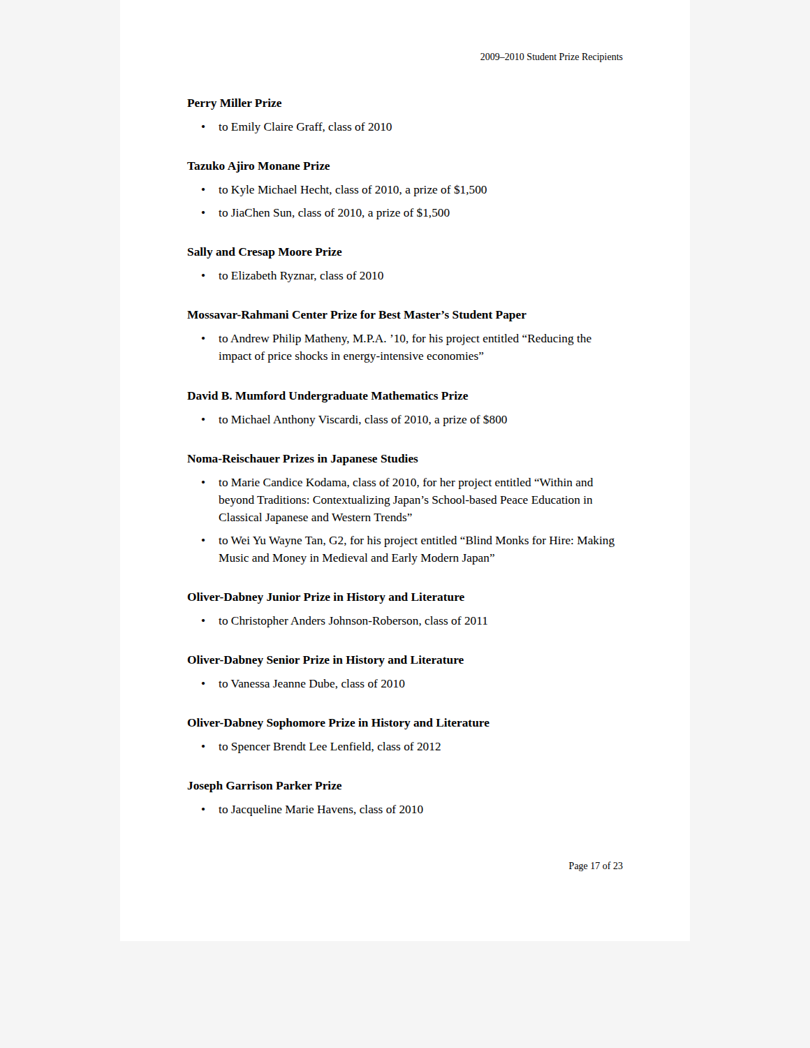2009–2010 Student Prize Recipients
Perry Miller Prize
to Emily Claire Graff, class of 2010
Tazuko Ajiro Monane Prize
to Kyle Michael Hecht, class of 2010, a prize of $1,500
to JiaChen Sun, class of 2010, a prize of $1,500
Sally and Cresap Moore Prize
to Elizabeth Ryznar, class of 2010
Mossavar-Rahmani Center Prize for Best Master’s Student Paper
to Andrew Philip Matheny, M.P.A. ’10, for his project entitled “Reducing the impact of price shocks in energy-intensive economies”
David B. Mumford Undergraduate Mathematics Prize
to Michael Anthony Viscardi, class of 2010, a prize of $800
Noma-Reischauer Prizes in Japanese Studies
to Marie Candice Kodama, class of 2010, for her project entitled “Within and beyond Traditions: Contextualizing Japan’s School-based Peace Education in Classical Japanese and Western Trends”
to Wei Yu Wayne Tan, G2, for his project entitled “Blind Monks for Hire: Making Music and Money in Medieval and Early Modern Japan”
Oliver-Dabney Junior Prize in History and Literature
to Christopher Anders Johnson-Roberson, class of 2011
Oliver-Dabney Senior Prize in History and Literature
to Vanessa Jeanne Dube, class of 2010
Oliver-Dabney Sophomore Prize in History and Literature
to Spencer Brendt Lee Lenfield, class of 2012
Joseph Garrison Parker Prize
to Jacqueline Marie Havens, class of 2010
Page 17 of 23